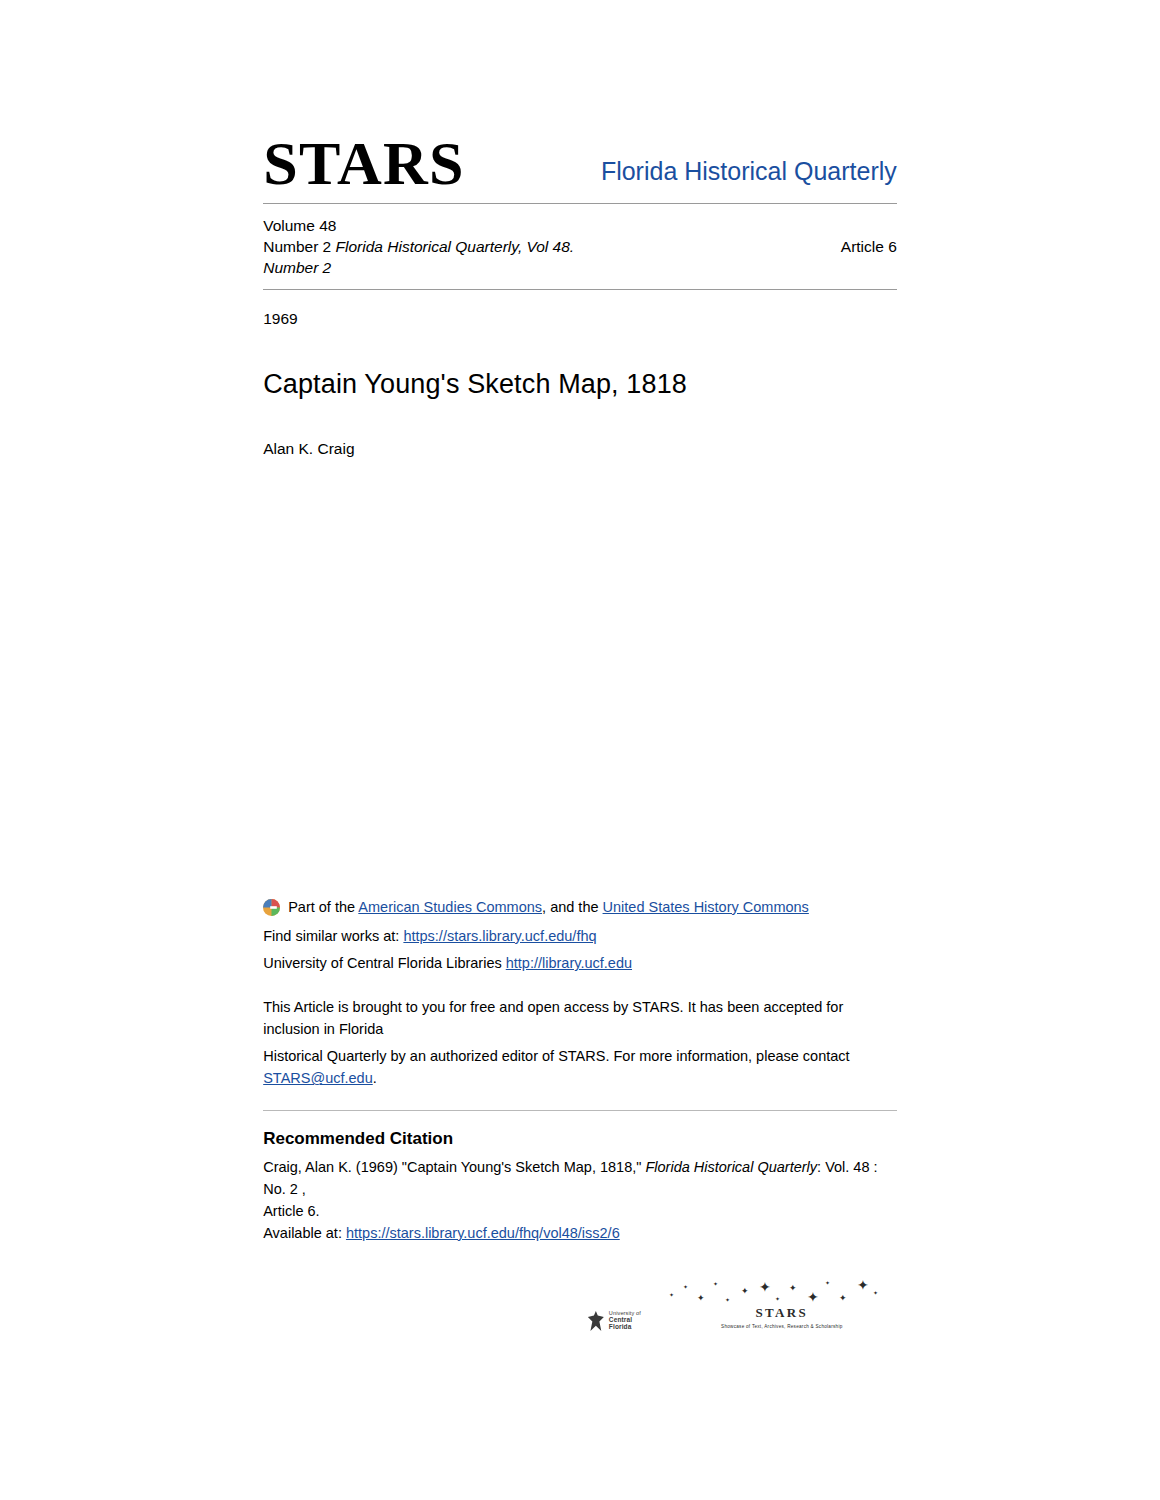STARS
Florida Historical Quarterly
Volume 48
Number 2 Florida Historical Quarterly, Vol 48.
Number 2
Article 6
1969
Captain Young's Sketch Map, 1818
Alan K. Craig
Part of the American Studies Commons, and the United States History Commons
Find similar works at: https://stars.library.ucf.edu/fhq
University of Central Florida Libraries http://library.ucf.edu
This Article is brought to you for free and open access by STARS. It has been accepted for inclusion in Florida
Historical Quarterly by an authorized editor of STARS. For more information, please contact STARS@ucf.edu.
Recommended Citation
Craig, Alan K. (1969) "Captain Young's Sketch Map, 1818," Florida Historical Quarterly: Vol. 48 : No. 2 ,
Article 6.
Available at: https://stars.library.ucf.edu/fhq/vol48/iss2/6
University of Central Florida
✦ ✦ ✦ ✦ ✦ ✦ ✦ ✦ ✦ ✦ ✦ ✦ ✦ ✦
STARS
Showcase of Text, Archives, Research & Scholarship